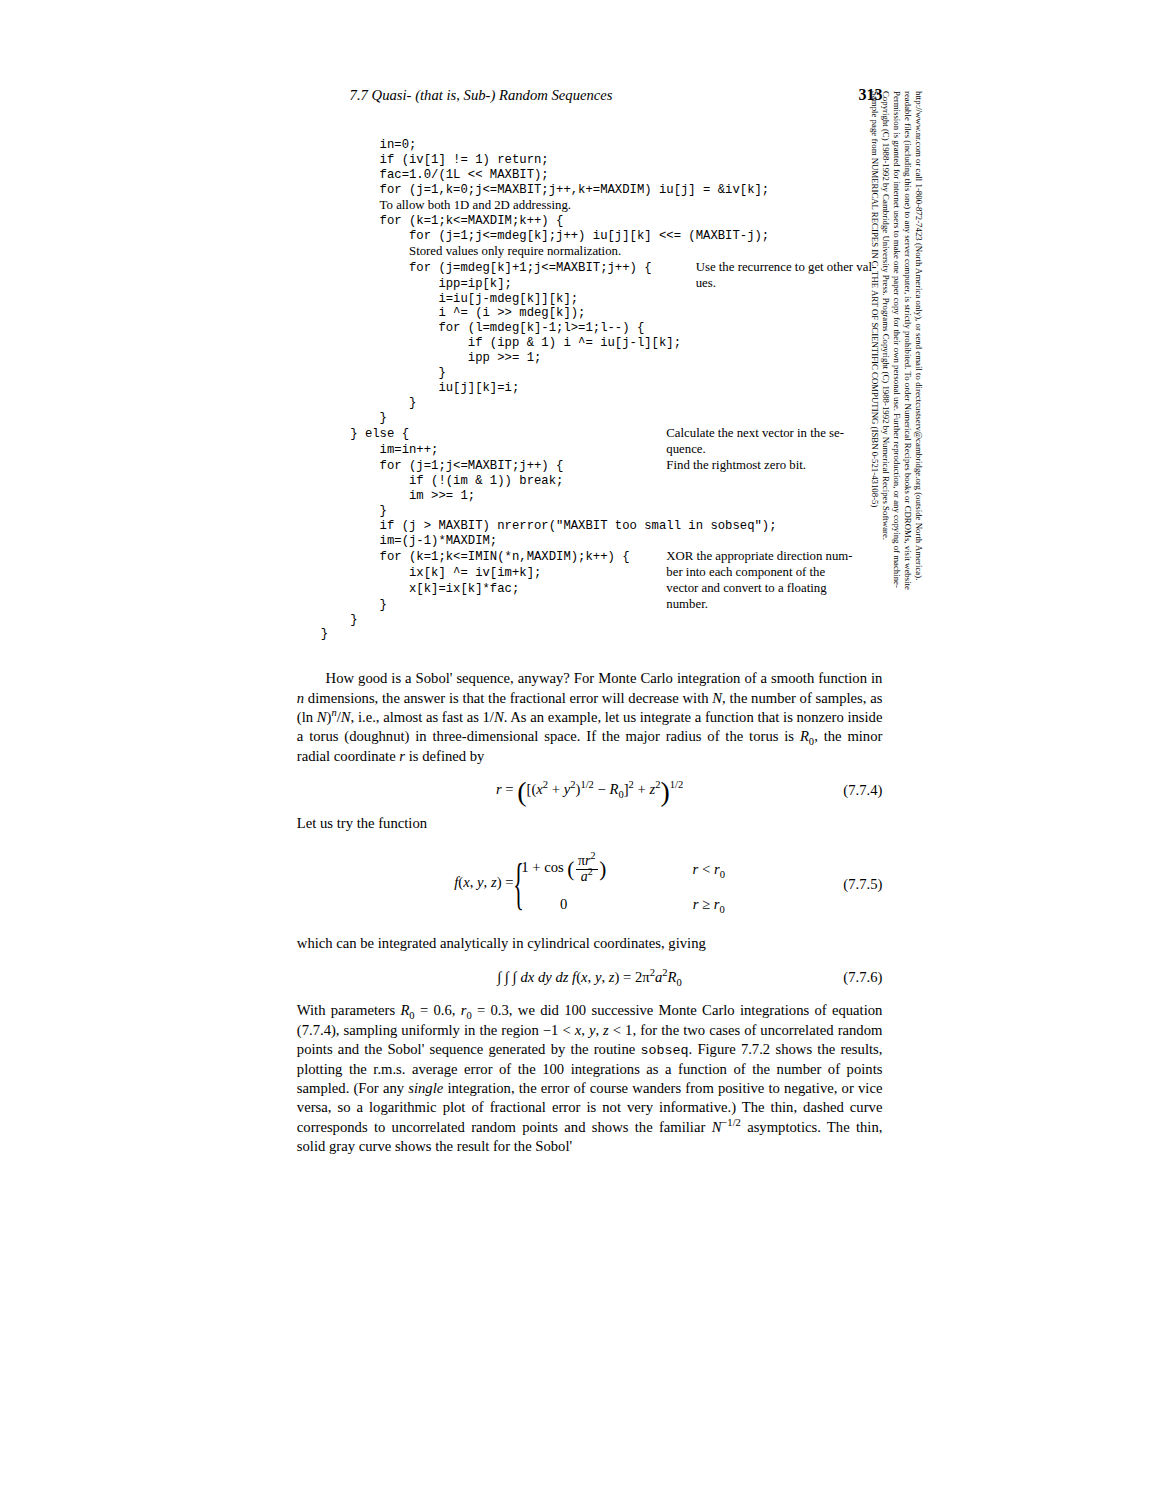7.7 Quasi- (that is, Sub-) Random Sequences 313
        in=0;
        if (iv[1] != 1) return;
        fac=1.0/(1L << MAXBIT);
        for (j=1,k=0;j<=MAXBIT;j++,k+=MAXDIM) iu[j] = &iv[k];
        To allow both 1D and 2D addressing.
        for (k=1;k<=MAXDIM;k++) {
            for (j=1;j<=mdeg[k];j++) iu[j][k] <<= (MAXBIT-j);
            Stored values only require normalization.
            for (j=mdeg[k]+1;j<=MAXBIT;j++) {      Use the recurrence to get other val-
                ipp=ip[k];                         ues.
                i=iu[j-mdeg[k]][k];
                i ^= (i >> mdeg[k]);
                for (l=mdeg[k]-1;l>=1;l--) {
                    if (ipp & 1) i ^= iu[j-l][k];
                    ipp >>= 1;
                }
                iu[j][k]=i;
            }
        }
    } else {                                   Calculate the next vector in the se-
        im=in++;                               quence.
        for (j=1;j<=MAXBIT;j++) {              Find the rightmost zero bit.
            if (!(im & 1)) break;
            im >>= 1;
        }
        if (j > MAXBIT) nrerror("MAXBIT too small in sobseq");
        im=(j-1)*MAXDIM;
        for (k=1;k<=IMIN(*n,MAXDIM);k++) {     XOR the appropriate direction num-
            ix[k] ^= iv[im+k];                 ber into each component of the
            x[k]=ix[k]*fac;                    vector and convert to a floating
        }                                      number.
    }
}
How good is a Sobol' sequence, anyway? For Monte Carlo integration of a smooth function in n dimensions, the answer is that the fractional error will decrease with N, the number of samples, as (ln N)n/N, i.e., almost as fast as 1/N. As an example, let us integrate a function that is nonzero inside a torus (doughnut) in three-dimensional space. If the major radius of the torus is R0, the minor radial coordinate r is defined by
r = ([(x2 + y2)1/2 − R0]2 + z2)1/2 (7.7.4)
Let us try the function
f(x, y, z) = {
| 1 + cos ( π r 2 a 2 ) | r < r 0 |
| 0 | r ≥ r 0 |
(7.7.5)
which can be integrated analytically in cylindrical coordinates, giving
∫ ∫ ∫ dx dy dz f(x, y, z) = 2π2a2R0 (7.7.6)
With parameters R0 = 0.6, r0 = 0.3, we did 100 successive Monte Carlo integrations of equation (7.7.4), sampling uniformly in the region −1 < x, y, z < 1, for the two cases of uncorrelated random points and the Sobol' sequence generated by the routine sobseq. Figure 7.7.2 shows the results, plotting the r.m.s. average error of the 100 integrations as a function of the number of points sampled. (For any single integration, the error of course wanders from positive to negative, or vice versa, so a logarithmic plot of fractional error is not very informative.) The thin, dashed curve corresponds to uncorrelated random points and shows the familiar N−1/2 asymptotics. The thin, solid gray curve shows the result for the Sobol'
Sample page from NUMERICAL RECIPES IN C: THE ART OF SCIENTIFIC COMPUTING (ISBN 0-521-43108-5)
Copyright (C) 1988-1992 by Cambridge University Press. Programs Copyright (C) 1988-1992 by Numerical Recipes Software.
Permission is granted for internet users to make one paper copy for their own personal use. Further reproduction, or any copying of machine-
readable files (including this one) to any server computer, is strictly prohibited. To order Numerical Recipes books or CDROMs, visit website
http://www.nr.com or call 1-800-872-7423 (North America only), or send email to directcustserv@cambridge.org (outside North America).